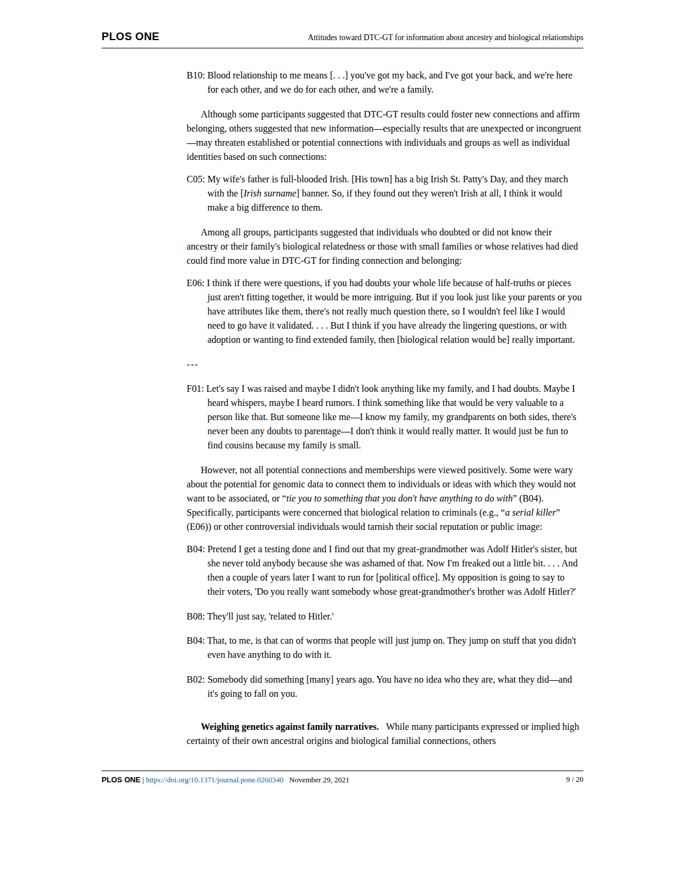PLOS ONE Attitudes toward DTC-GT for information about ancestry and biological relationships
B10: Blood relationship to me means [. . .] you've got my back, and I've got your back, and we're here for each other, and we do for each other, and we're a family.
Although some participants suggested that DTC-GT results could foster new connections and affirm belonging, others suggested that new information—especially results that are unexpected or incongruent—may threaten established or potential connections with individuals and groups as well as individual identities based on such connections:
C05: My wife's father is full-blooded Irish. [His town] has a big Irish St. Patty's Day, and they march with the [Irish surname] banner. So, if they found out they weren't Irish at all, I think it would make a big difference to them.
Among all groups, participants suggested that individuals who doubted or did not know their ancestry or their family's biological relatedness or those with small families or whose relatives had died could find more value in DTC-GT for finding connection and belonging:
E06: I think if there were questions, if you had doubts your whole life because of half-truths or pieces just aren't fitting together, it would be more intriguing. But if you look just like your parents or you have attributes like them, there's not really much question there, so I wouldn't feel like I would need to go have it validated. . . . But I think if you have already the lingering questions, or with adoption or wanting to find extended family, then [biological relation would be] really important.
---
F01: Let's say I was raised and maybe I didn't look anything like my family, and I had doubts. Maybe I heard whispers, maybe I heard rumors. I think something like that would be very valuable to a person like that. But someone like me—I know my family, my grandparents on both sides, there's never been any doubts to parentage—I don't think it would really matter. It would just be fun to find cousins because my family is small.
However, not all potential connections and memberships were viewed positively. Some were wary about the potential for genomic data to connect them to individuals or ideas with which they would not want to be associated, or “tie you to something that you don't have anything to do with” (B04). Specifically, participants were concerned that biological relation to criminals (e.g., “a serial killer” (E06)) or other controversial individuals would tarnish their social reputation or public image:
B04: Pretend I get a testing done and I find out that my great-grandmother was Adolf Hitler's sister, but she never told anybody because she was ashamed of that. Now I'm freaked out a little bit. . . . And then a couple of years later I want to run for [political office]. My opposition is going to say to their voters, 'Do you really want somebody whose great-grandmother's brother was Adolf Hitler?'
B08: They'll just say, 'related to Hitler.'
B04: That, to me, is that can of worms that people will just jump on. They jump on stuff that you didn't even have anything to do with it.
B02: Somebody did something [many] years ago. You have no idea who they are, what they did—and it's going to fall on you.
Weighing genetics against family narratives. While many participants expressed or implied high certainty of their own ancestral origins and biological familial connections, others
PLOS ONE | https://doi.org/10.1371/journal.pone.0260340 November 29, 2021 9 / 20